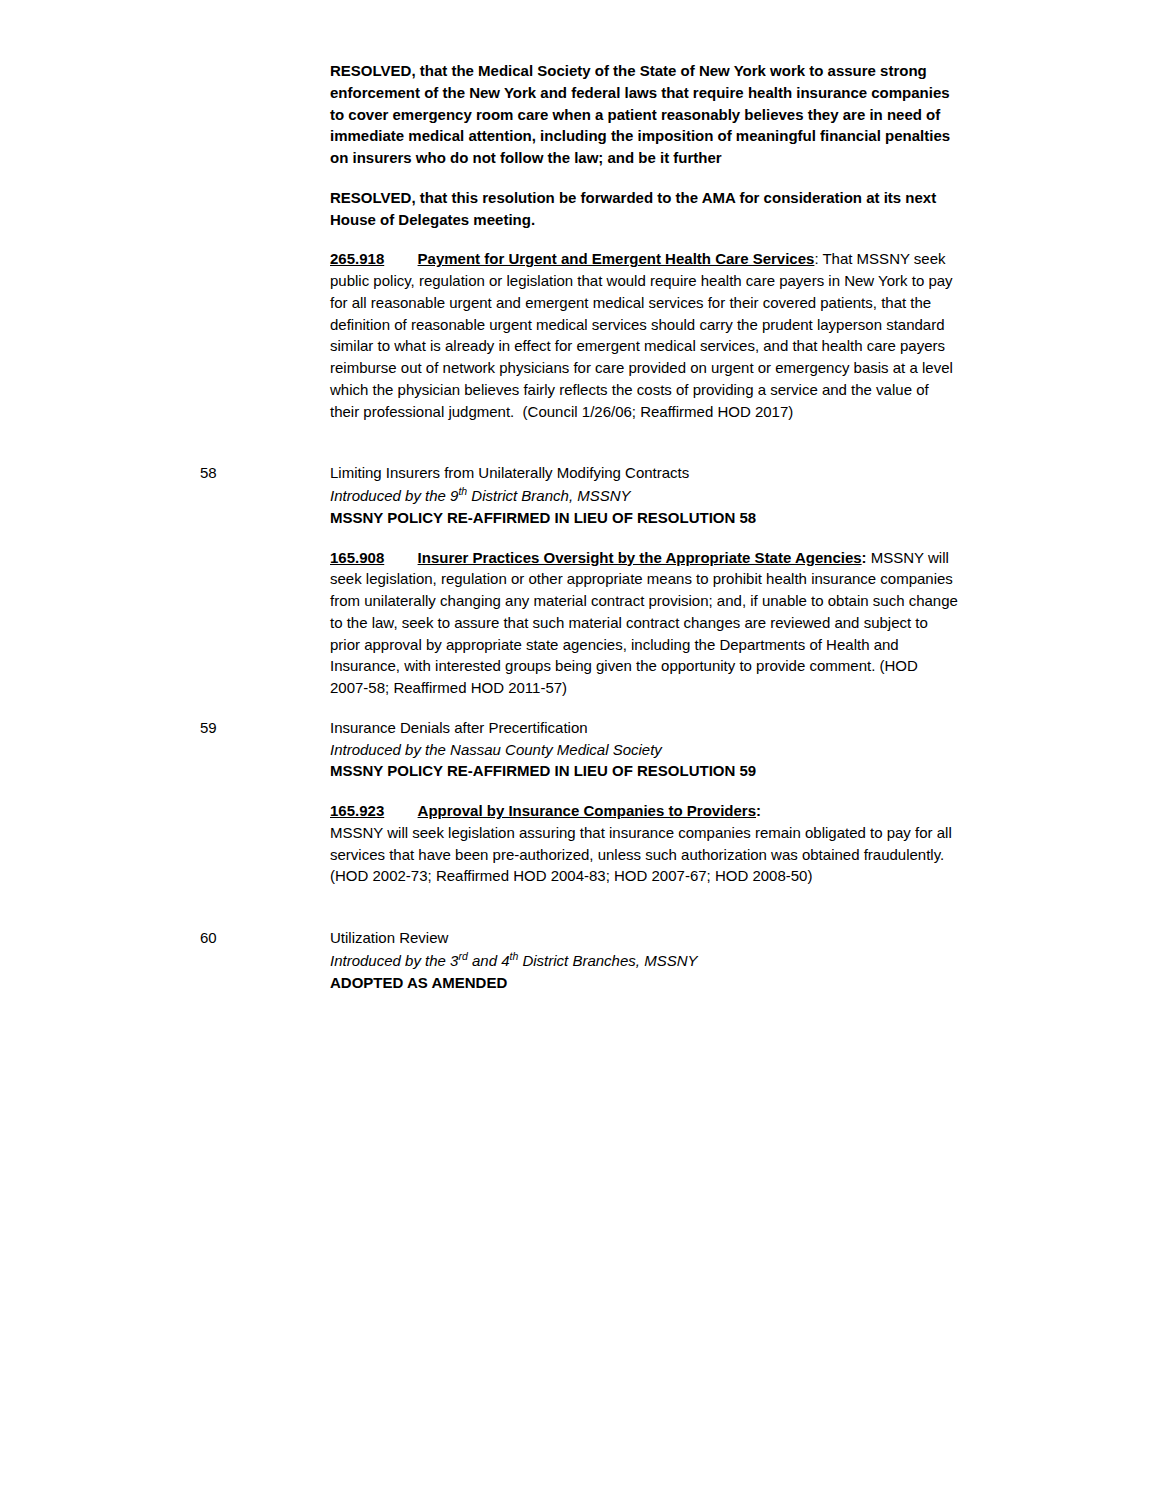RESOLVED, that the Medical Society of the State of New York work to assure strong enforcement of the New York and federal laws that require health insurance companies to cover emergency room care when a patient reasonably believes they are in need of immediate medical attention, including the imposition of meaningful financial penalties on insurers who do not follow the law; and be it further
RESOLVED, that this resolution be forwarded to the AMA for consideration at its next House of Delegates meeting.
265.918 Payment for Urgent and Emergent Health Care Services: That MSSNY seek public policy, regulation or legislation that would require health care payers in New York to pay for all reasonable urgent and emergent medical services for their covered patients, that the definition of reasonable urgent medical services should carry the prudent layperson standard similar to what is already in effect for emergent medical services, and that health care payers reimburse out of network physicians for care provided on urgent or emergency basis at a level which the physician believes fairly reflects the costs of providing a service and the value of their professional judgment. (Council 1/26/06; Reaffirmed HOD 2017)
58
Limiting Insurers from Unilaterally Modifying Contracts
Introduced by the 9th District Branch, MSSNY
MSSNY POLICY RE-AFFIRMED IN LIEU OF RESOLUTION 58
165.908 Insurer Practices Oversight by the Appropriate State Agencies: MSSNY will seek legislation, regulation or other appropriate means to prohibit health insurance companies from unilaterally changing any material contract provision; and, if unable to obtain such change to the law, seek to assure that such material contract changes are reviewed and subject to prior approval by appropriate state agencies, including the Departments of Health and Insurance, with interested groups being given the opportunity to provide comment. (HOD 2007-58; Reaffirmed HOD 2011-57)
59
Insurance Denials after Precertification
Introduced by the Nassau County Medical Society
MSSNY POLICY RE-AFFIRMED IN LIEU OF RESOLUTION 59
165.923 Approval by Insurance Companies to Providers:
MSSNY will seek legislation assuring that insurance companies remain obligated to pay for all services that have been pre-authorized, unless such authorization was obtained fraudulently. (HOD 2002-73; Reaffirmed HOD 2004-83; HOD 2007-67; HOD 2008-50)
60
Utilization Review
Introduced by the 3rd and 4th District Branches, MSSNY
ADOPTED AS AMENDED